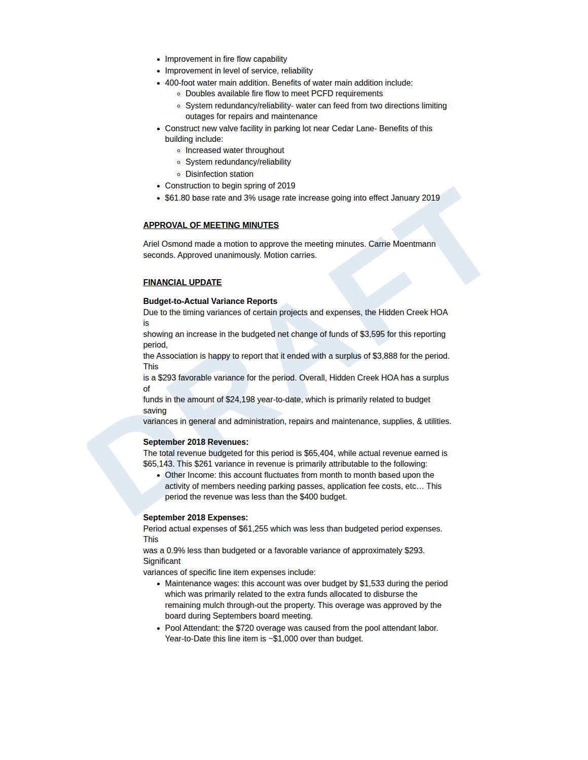DRAFT
Improvement in fire flow capability
Improvement in level of service, reliability
400-foot water main addition. Benefits of water main addition include:
Doubles available fire flow to meet PCFD requirements
System redundancy/reliability- water can feed from two directions limiting outages for repairs and maintenance
Construct new valve facility in parking lot near Cedar Lane- Benefits of this building include:
Increased water throughout
System redundancy/reliability
Disinfection station
Construction to begin spring of 2019
$61.80 base rate and 3% usage rate increase going into effect January 2019
APPROVAL OF MEETING MINUTES
Ariel Osmond made a motion to approve the meeting minutes. Carrie Moentmann seconds. Approved unanimously. Motion carries.
FINANCIAL UPDATE
Budget-to-Actual Variance Reports
Due to the timing variances of certain projects and expenses, the Hidden Creek HOA is
showing an increase in the budgeted net change of funds of $3,595 for this reporting period,
the Association is happy to report that it ended with a surplus of $3,888 for the period. This
is a $293 favorable variance for the period. Overall, Hidden Creek HOA has a surplus of
funds in the amount of $24,198 year-to-date, which is primarily related to budget saving
variances in general and administration, repairs and maintenance, supplies, & utilities.
September 2018 Revenues:
The total revenue budgeted for this period is $65,404, while actual revenue earned is
$65,143. This $261 variance in revenue is primarily attributable to the following:
Other Income: this account fluctuates from month to month based upon the activity of members needing parking passes, application fee costs, etc… This period the revenue was less than the $400 budget.
September 2018 Expenses:
Period actual expenses of $61,255 which was less than budgeted period expenses. This
was a 0.9% less than budgeted or a favorable variance of approximately $293. Significant
variances of specific line item expenses include:
Maintenance wages: this account was over budget by $1,533 during the period which was primarily related to the extra funds allocated to disburse the remaining mulch through-out the property. This overage was approved by the board during Septembers board meeting.
Pool Attendant: the $720 overage was caused from the pool attendant labor. Year-to-Date this line item is ~$1,000 over than budget.